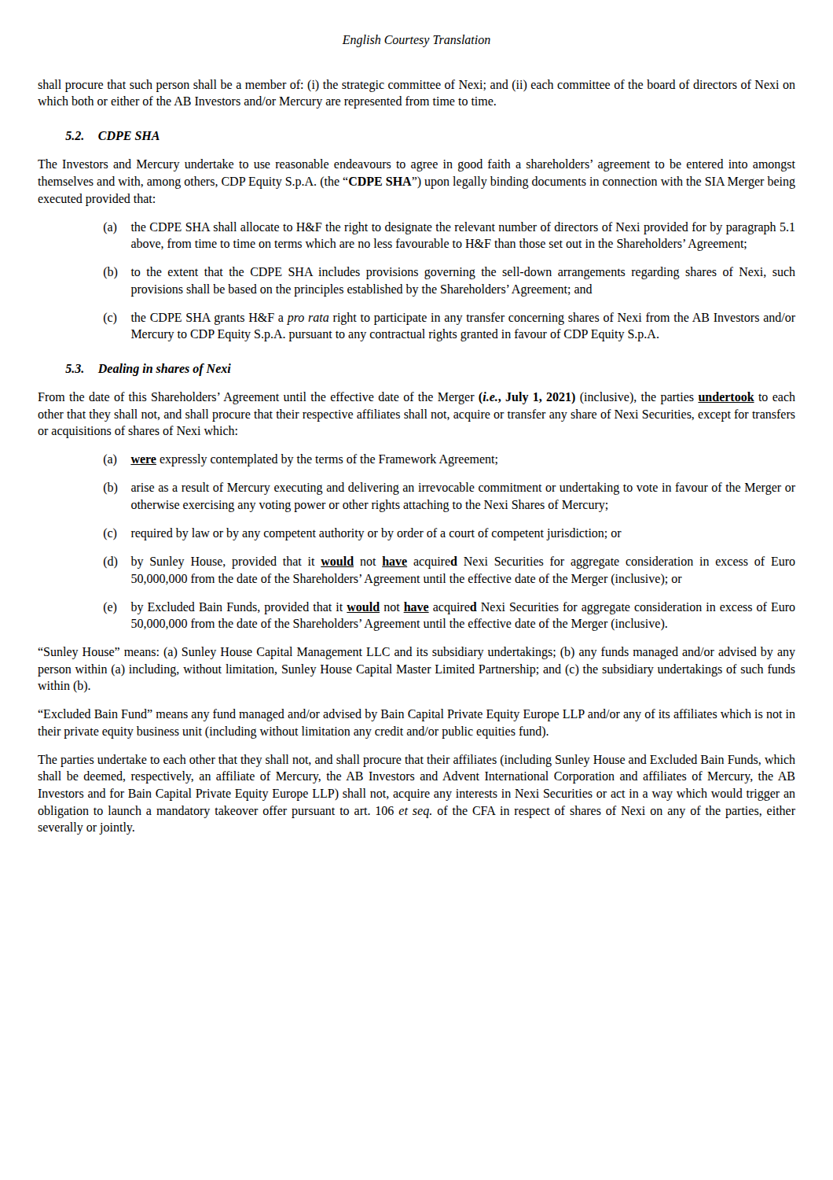English Courtesy Translation
shall procure that such person shall be a member of: (i) the strategic committee of Nexi; and (ii) each committee of the board of directors of Nexi on which both or either of the AB Investors and/or Mercury are represented from time to time.
5.2. CDPE SHA
The Investors and Mercury undertake to use reasonable endeavours to agree in good faith a shareholders’ agreement to be entered into amongst themselves and with, among others, CDP Equity S.p.A. (the “CDPE SHA”) upon legally binding documents in connection with the SIA Merger being executed provided that:
(a) the CDPE SHA shall allocate to H&F the right to designate the relevant number of directors of Nexi provided for by paragraph 5.1 above, from time to time on terms which are no less favourable to H&F than those set out in the Shareholders’ Agreement;
(b) to the extent that the CDPE SHA includes provisions governing the sell-down arrangements regarding shares of Nexi, such provisions shall be based on the principles established by the Shareholders’ Agreement; and
(c) the CDPE SHA grants H&F a pro rata right to participate in any transfer concerning shares of Nexi from the AB Investors and/or Mercury to CDP Equity S.p.A. pursuant to any contractual rights granted in favour of CDP Equity S.p.A.
5.3. Dealing in shares of Nexi
From the date of this Shareholders’ Agreement until the effective date of the Merger (i.e., July 1, 2021) (inclusive), the parties undertook to each other that they shall not, and shall procure that their respective affiliates shall not, acquire or transfer any share of Nexi Securities, except for transfers or acquisitions of shares of Nexi which:
(a) were expressly contemplated by the terms of the Framework Agreement;
(b) arise as a result of Mercury executing and delivering an irrevocable commitment or undertaking to vote in favour of the Merger or otherwise exercising any voting power or other rights attaching to the Nexi Shares of Mercury;
(c) required by law or by any competent authority or by order of a court of competent jurisdiction; or
(d) by Sunley House, provided that it would not have acquired Nexi Securities for aggregate consideration in excess of Euro 50,000,000 from the date of the Shareholders’ Agreement until the effective date of the Merger (inclusive); or
(e) by Excluded Bain Funds, provided that it would not have acquired Nexi Securities for aggregate consideration in excess of Euro 50,000,000 from the date of the Shareholders’ Agreement until the effective date of the Merger (inclusive).
“Sunley House” means: (a) Sunley House Capital Management LLC and its subsidiary undertakings; (b) any funds managed and/or advised by any person within (a) including, without limitation, Sunley House Capital Master Limited Partnership; and (c) the subsidiary undertakings of such funds within (b).
“Excluded Bain Fund” means any fund managed and/or advised by Bain Capital Private Equity Europe LLP and/or any of its affiliates which is not in their private equity business unit (including without limitation any credit and/or public equities fund).
The parties undertake to each other that they shall not, and shall procure that their affiliates (including Sunley House and Excluded Bain Funds, which shall be deemed, respectively, an affiliate of Mercury, the AB Investors and Advent International Corporation and affiliates of Mercury, the AB Investors and for Bain Capital Private Equity Europe LLP) shall not, acquire any interests in Nexi Securities or act in a way which would trigger an obligation to launch a mandatory takeover offer pursuant to art. 106 et seq. of the CFA in respect of shares of Nexi on any of the parties, either severally or jointly.